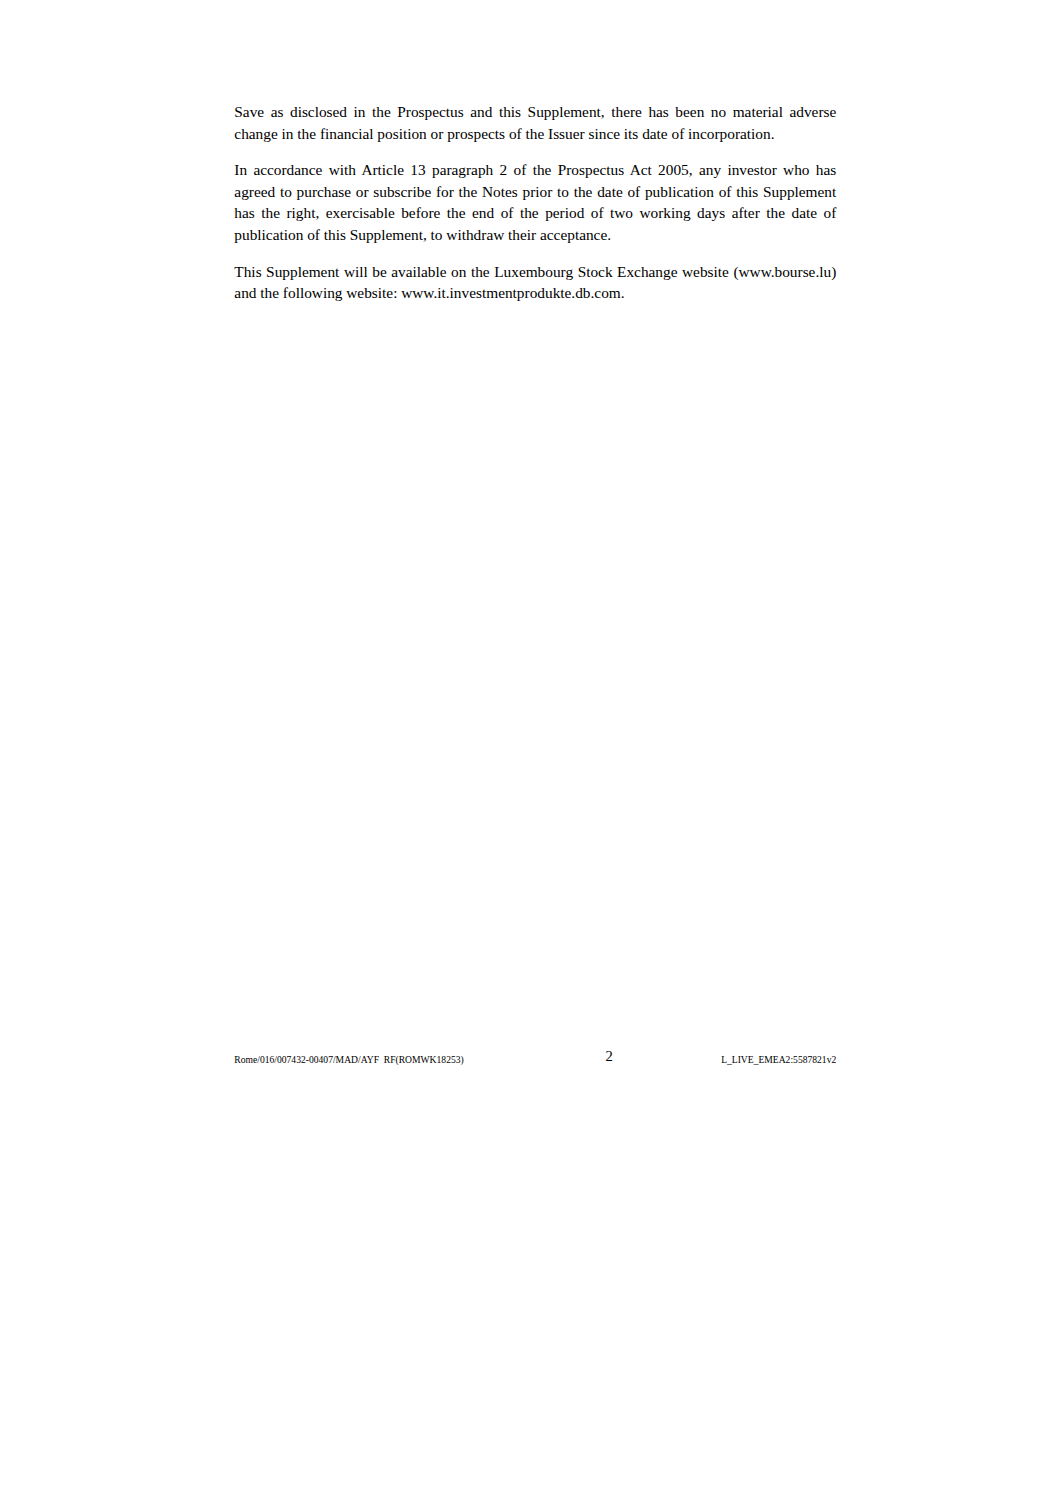Save as disclosed in the Prospectus and this Supplement, there has been no material adverse change in the financial position or prospects of the Issuer since its date of incorporation.
In accordance with Article 13 paragraph 2 of the Prospectus Act 2005, any investor who has agreed to purchase or subscribe for the Notes prior to the date of publication of this Supplement has the right, exercisable before the end of the period of two working days after the date of publication of this Supplement, to withdraw their acceptance.
This Supplement will be available on the Luxembourg Stock Exchange website (www.bourse.lu) and the following website: www.it.investmentprodukte.db.com.
Rome/016/007432-00407/MAD/AYF RF(ROMWK18253)
2
L_LIVE_EMEA2:5587821v2